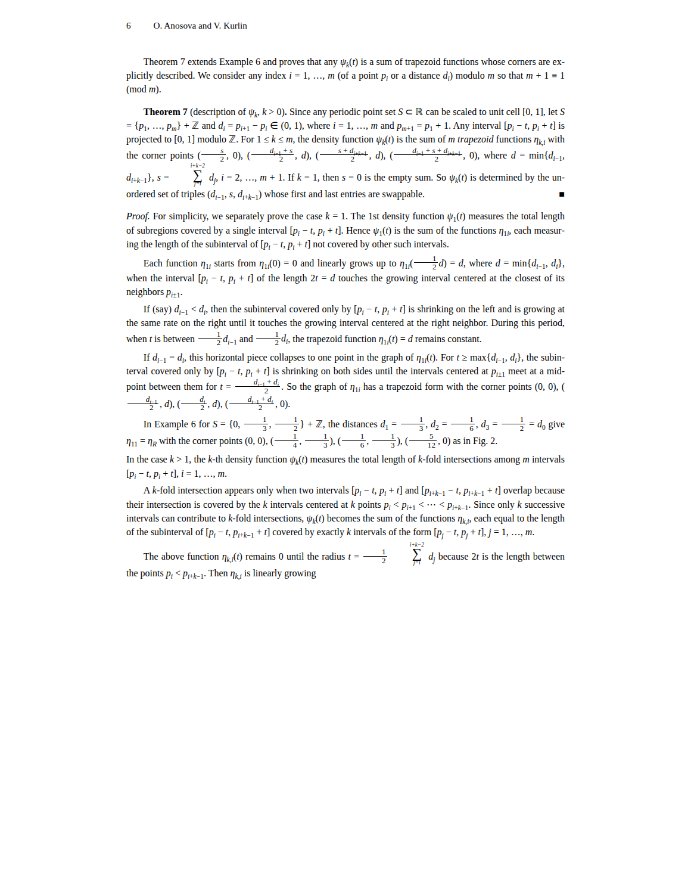6 O. Anosova and V. Kurlin
Theorem 7 extends Example 6 and proves that any ψk(t) is a sum of trapezoid functions whose corners are explicitly described. We consider any index i = 1, …, m (of a point pi or a distance di) modulo m so that m + 1 ≡ 1 (mod m).
Theorem 7 (description of ψk, k > 0). Since any periodic point set S ⊂ ℝ can be scaled to unit cell [0, 1], let S = {p1, …, pm} + ℤ and di = pi+1 − pi ∈ (0, 1), where i = 1, …, m and pm+1 = p1 + 1. Any interval [pi − t, pi + t] is projected to [0, 1] modulo ℤ. For 1 ≤ k ≤ m, the density function ψk(t) is the sum of m trapezoid functions ηk,i with the corner points (s 2, 0), (di−1 + s 2, d), (s + di+k−12, d), (di−1 + s + di+k−12, 0), where d = min{di−1, di+k−1}, s = i+k−2∑j=i dj, i = 2, …, m + 1. If k = 1, then s = 0 is the empty sum. So ψk(t) is determined by the unordered set of triples (di−1, s, di+k−1) whose first and last entries are swappable. ■
Proof. For simplicity, we separately prove the case k = 1. The 1st density function ψ1(t) measures the total length of subregions covered by a single interval [pi − t, pi + t]. Hence ψ1(t) is the sum of the functions η1i, each measuring the length of the subinterval of [pi − t, pi + t] not covered by other such intervals.
Each function η1i starts from η1i(0) = 0 and linearly grows up to η1i(12 d) = d, where d = min{di−1, di}, when the interval [pi − t, pi + t] of the length 2t = d touches the growing interval centered at the closest of its neighbors pi±1.
If (say) di−1 < di, then the subinterval covered only by [pi − t, pi + t] is shrinking on the left and is growing at the same rate on the right until it touches the growing interval centered at the right neighbor. During this period, when t is between 12 di−1 and 12 di, the trapezoid function η1i(t) = d remains constant.
If di−1 = di, this horizontal piece collapses to one point in the graph of η1i(t). For t ≥ max{di−1, di}, the subinterval covered only by [pi − t, pi + t] is shrinking on both sides until the intervals centered at pi±1 meet at a mid-point between them for t = di−1 + di 2. So the graph of η1i has a trapezoid form with the corner points (0, 0), (di−12, d), (di 2, d), (di−1 + di 2, 0).
In Example 6 for S = {0, 13, 12} + ℤ, the distances d1 = 13, d2 = 16, d3 = 12 = d0 give η11 = ηR with the corner points (0, 0), (14, 13), (16, 13), (512, 0) as in Fig. 2.
In the case k > 1, the k-th density function ψk(t) measures the total length of k-fold intersections among m intervals [pi − t, pi + t], i = 1, …, m.
A k-fold intersection appears only when two intervals [pi − t, pi + t] and [pi+k−1 − t, pi+k−1 + t] overlap because their intersection is covered by the k intervals centered at k points pi < pi+1 < ⋯ < pi+k−1. Since only k successive intervals can contribute to k-fold intersections, ψk(t) becomes the sum of the functions ηk,i, each equal to the length of the subinterval of [pi − t, pi+k−1 + t] covered by exactly k intervals of the form [pj − t, pj + t], j = 1, …, m.
The above function ηk,i(t) remains 0 until the radius t = 12 i+k−2∑j=i dj because 2t is the length between the points pi < pi+k−1. Then ηk,i is linearly growing